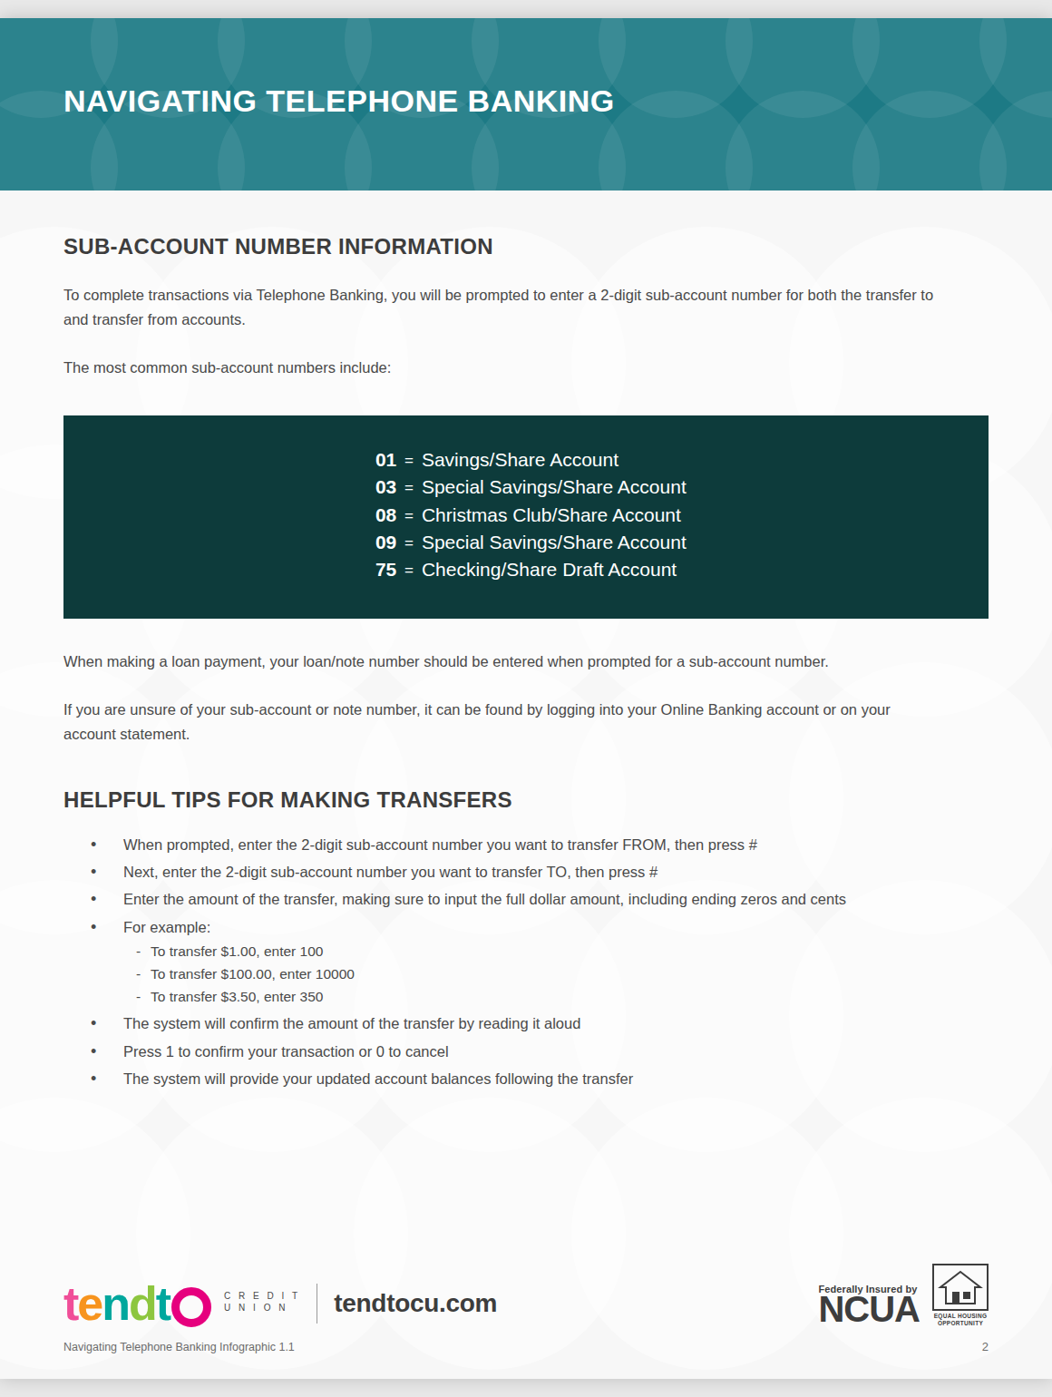NAVIGATING TELEPHONE BANKING
SUB-ACCOUNT NUMBER INFORMATION
To complete transactions via Telephone Banking, you will be prompted to enter a 2-digit sub-account number for both the transfer to and transfer from accounts.
The most common sub-account numbers include:
01 = Savings/Share Account
03 = Special Savings/Share Account
08 = Christmas Club/Share Account
09 = Special Savings/Share Account
75 = Checking/Share Draft Account
When making a loan payment, your loan/note number should be entered when prompted for a sub-account number.
If you are unsure of your sub-account or note number, it can be found by logging into your Online Banking account or on your account statement.
HELPFUL TIPS FOR MAKING TRANSFERS
When prompted, enter the 2-digit sub-account number you want to transfer FROM, then press #
Next, enter the 2-digit sub-account number you want to transfer TO, then press #
Enter the amount of the transfer, making sure to input the full dollar amount, including ending zeros and cents
For example:
To transfer $1.00, enter 100
To transfer $100.00, enter 10000
To transfer $3.50, enter 350
The system will confirm the amount of the transfer by reading it aloud
Press 1 to confirm your transaction or 0 to cancel
The system will provide your updated account balances following the transfer
tendt
C R E D I T
U N I O N
tendtocu.com
Federally Insured by
NCUA
EQUAL HOUSING
OPPORTUNITY
Navigating Telephone Banking Infographic 1.1
2